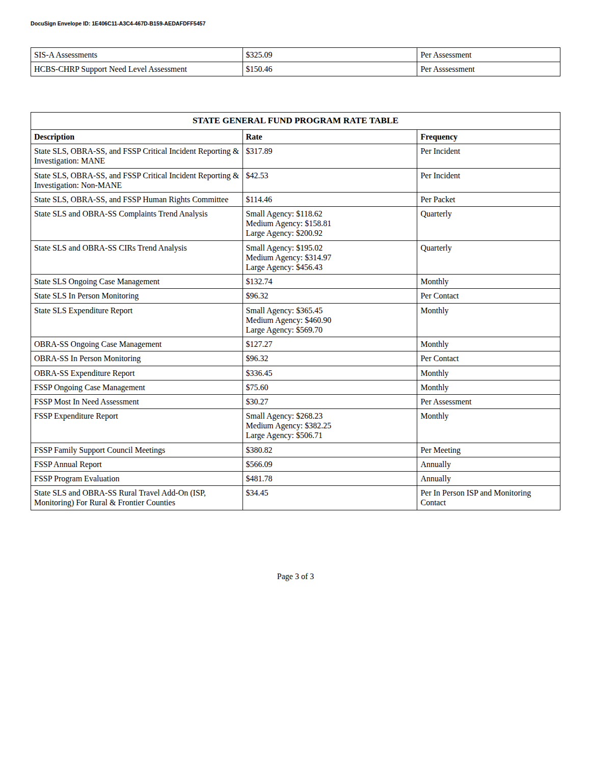DocuSign Envelope ID: 1E406C11-A3C4-467D-B159-AEDAFDFF5457
| SIS-A Assessments | $325.09 | Per Assessment |
| HCBS-CHRP Support Need Level Assessment | $150.46 | Per Asssessment |
| STATE GENERAL FUND PROGRAM RATE TABLE |
| Description | Rate | Frequency |
| State SLS, OBRA-SS, and FSSP Critical Incident Reporting & Investigation: MANE | $317.89 | Per Incident |
| State SLS, OBRA-SS, and FSSP Critical Incident Reporting & Investigation: Non-MANE | $42.53 | Per Incident |
| State SLS, OBRA-SS, and FSSP Human Rights Committee | $114.46 | Per Packet |
| State SLS and OBRA-SS Complaints Trend Analysis | Small Agency: $118.62 Medium Agency: $158.81 Large Agency: $200.92 | Quarterly |
| State SLS and OBRA-SS CIRs Trend Analysis | Small Agency: $195.02 Medium Agency: $314.97 Large Agency: $456.43 | Quarterly |
| State SLS Ongoing Case Management | $132.74 | Monthly |
| State SLS In Person Monitoring | $96.32 | Per Contact |
| State SLS Expenditure Report | Small Agency: $365.45 Medium Agency: $460.90 Large Agency: $569.70 | Monthly |
| OBRA-SS Ongoing Case Management | $127.27 | Monthly |
| OBRA-SS In Person Monitoring | $96.32 | Per Contact |
| OBRA-SS Expenditure Report | $336.45 | Monthly |
| FSSP Ongoing Case Management | $75.60 | Monthly |
| FSSP Most In Need Assessment | $30.27 | Per Assessment |
| FSSP Expenditure Report | Small Agency: $268.23 Medium Agency: $382.25 Large Agency: $506.71 | Monthly |
| FSSP Family Support Council Meetings | $380.82 | Per Meeting |
| FSSP Annual Report | $566.09 | Annually |
| FSSP Program Evaluation | $481.78 | Annually |
| State SLS and OBRA-SS Rural Travel Add-On (ISP, Monitoring) For Rural & Frontier Counties | $34.45 | Per In Person ISP and Monitoring Contact |
Page 3 of 3